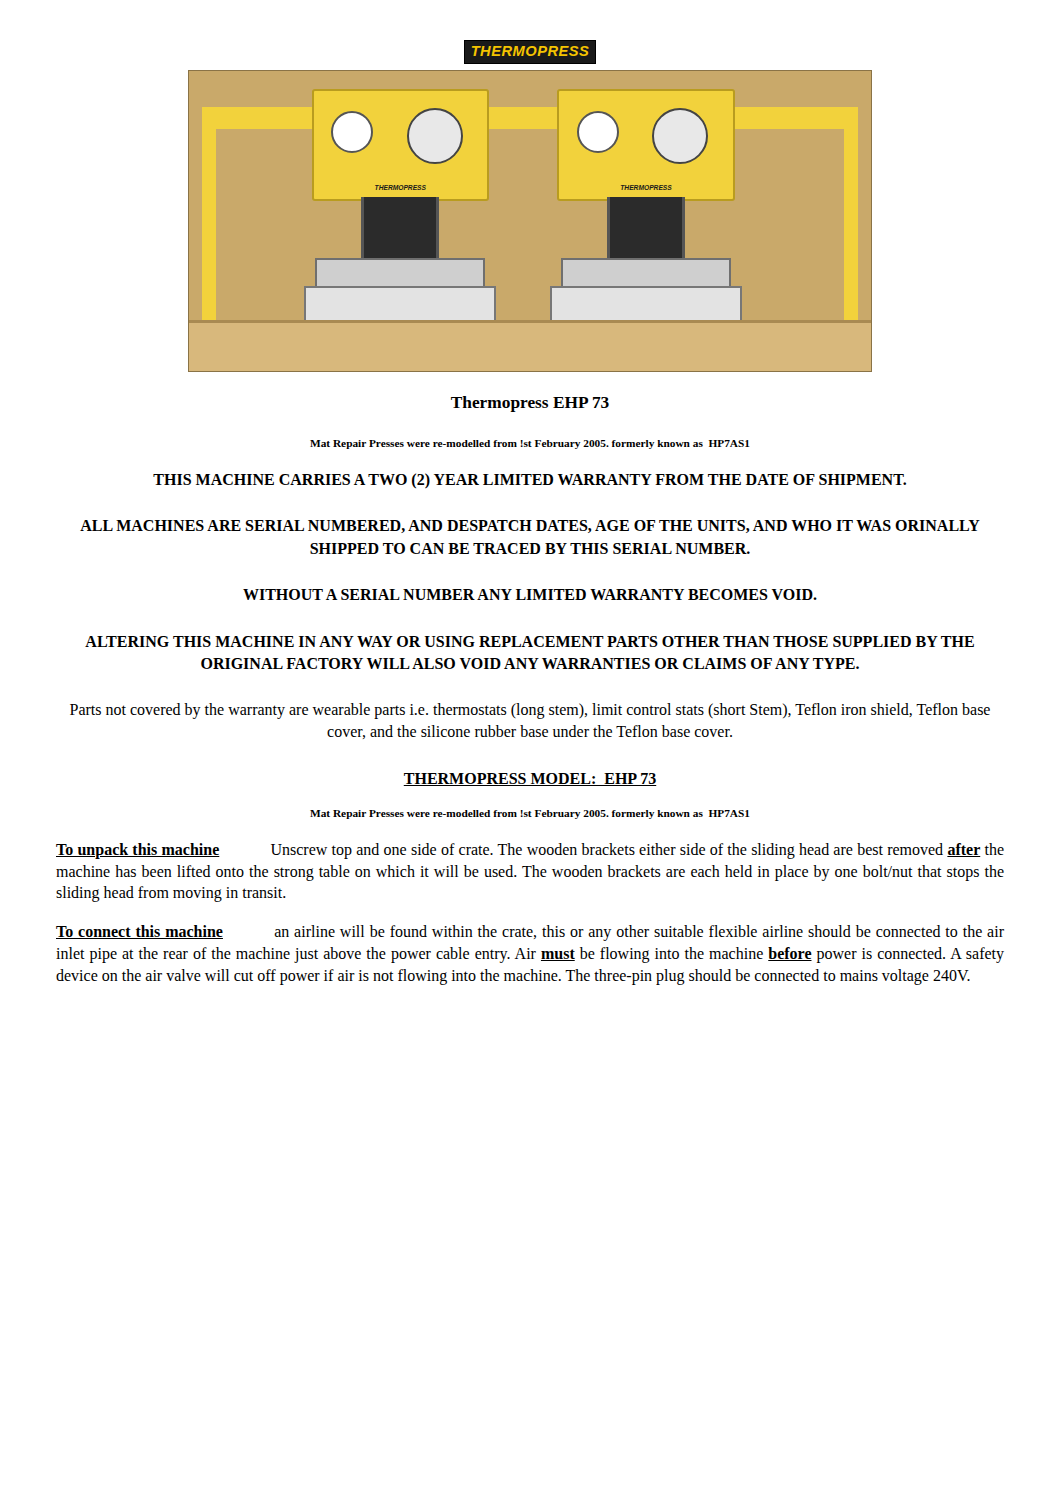THERMOPRESS
THERMOPRESS
THERMOPRESS
Thermopress EHP 73
Mat Repair Presses were re-modelled from !st February 2005. formerly known as HP7AS1
This machine carries a two (2) year limited warranty from the date of shipment.
All machines are serial numbered, and despatch dates, age of the units, and who it was orinally shipped to can be traced by this serial number.
Without a serial number any limited warranty becomes void.
Altering this machine in any way or using replacement parts other than those supplied by the original factory will also void any warranties or claims of any type.
Parts not covered by the warranty are wearable parts i.e. thermostats (long stem), limit control stats (short Stem), Teflon iron shield, Teflon base cover, and the silicone rubber base under the Teflon base cover.
THERMOPRESS MODEL: EHP 73
Mat Repair Presses were re-modelled from !st February 2005. formerly known as HP7AS1
To unpack this machine Unscrew top and one side of crate. The wooden brackets either side of the sliding head are best removed after the machine has been lifted onto the strong table on which it will be used. The wooden brackets are each held in place by one bolt/nut that stops the sliding head from moving in transit.
To connect this machine an airline will be found within the crate, this or any other suitable flexible airline should be connected to the air inlet pipe at the rear of the machine just above the power cable entry. Air must be flowing into the machine before power is connected. A safety device on the air valve will cut off power if air is not flowing into the machine. The three-pin plug should be connected to mains voltage 240V.